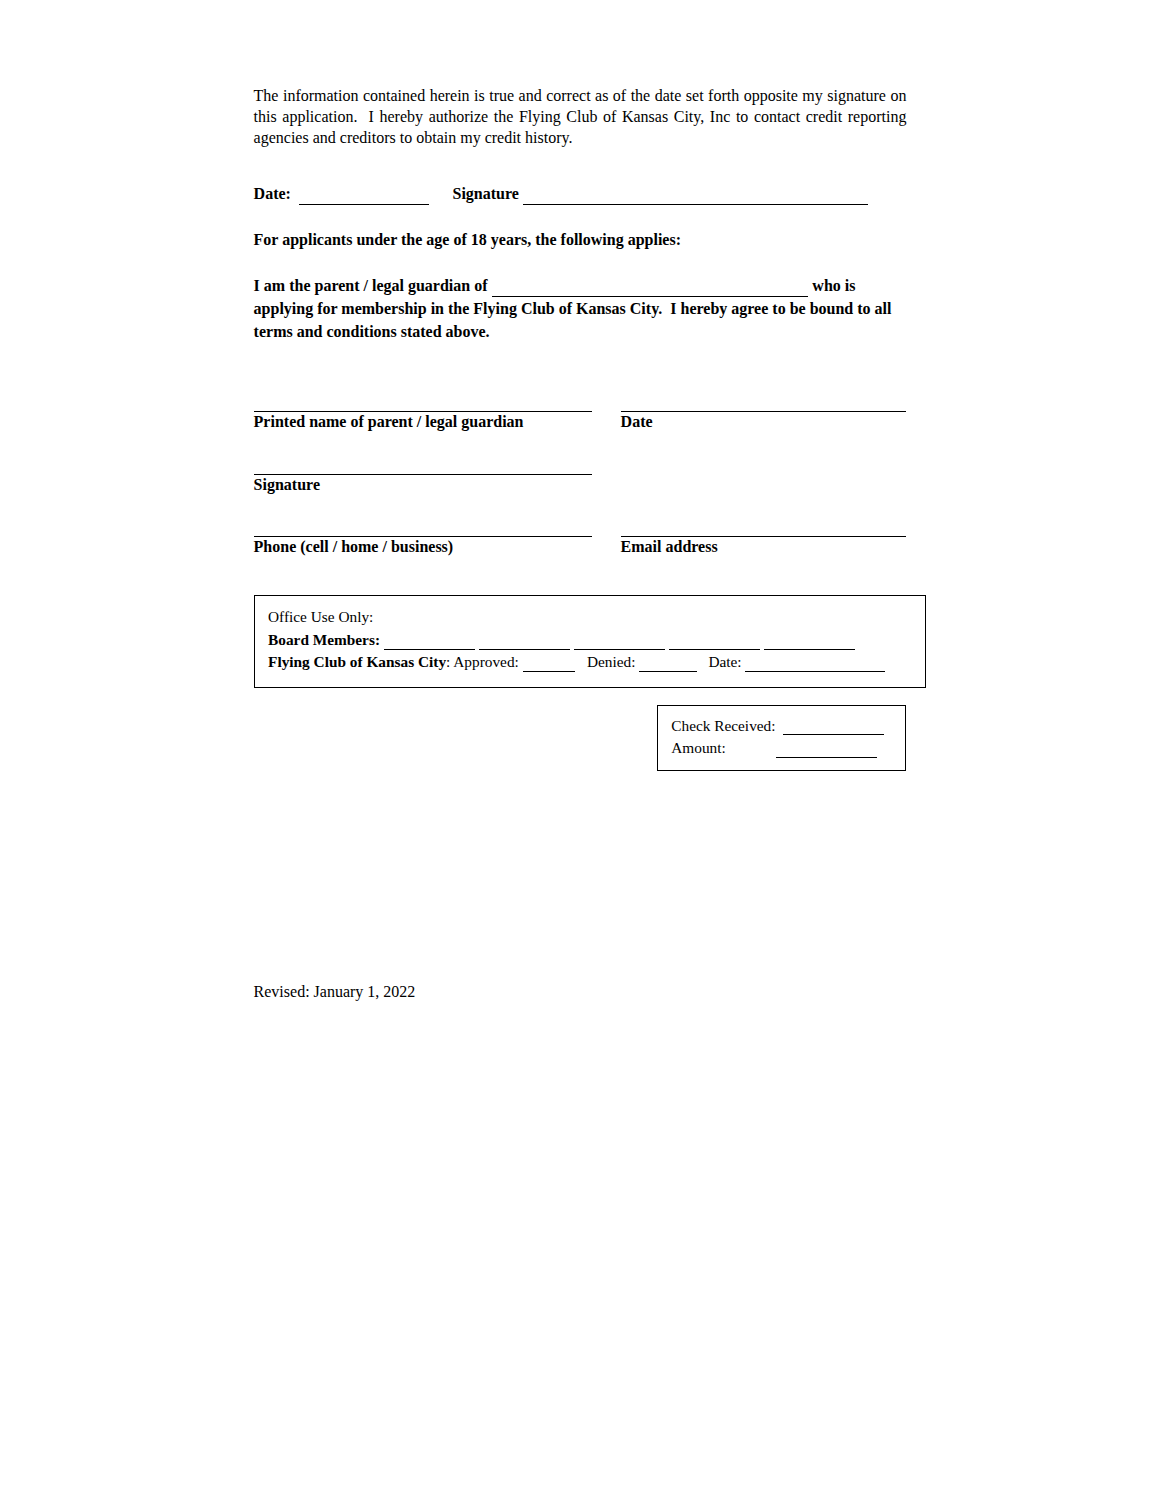The information contained herein is true and correct as of the date set forth opposite my signature on this application. I hereby authorize the Flying Club of Kansas City, Inc to contact credit reporting agencies and creditors to obtain my credit history.
Date: Signature
For applicants under the age of 18 years, the following applies:
I am the parent / legal guardian of who is applying for membership in the Flying Club of Kansas City. I hereby agree to be bound to all terms and conditions stated above.
| Printed name of parent / legal guardian | | Date |
| Signature | |
| Phone (cell / home / business) | | Email address |
Office Use Only:
Board Members:
Flying Club of Kansas City: Approved: Denied: Date:
Check Received:
Amount:
Revised: January 1, 2022